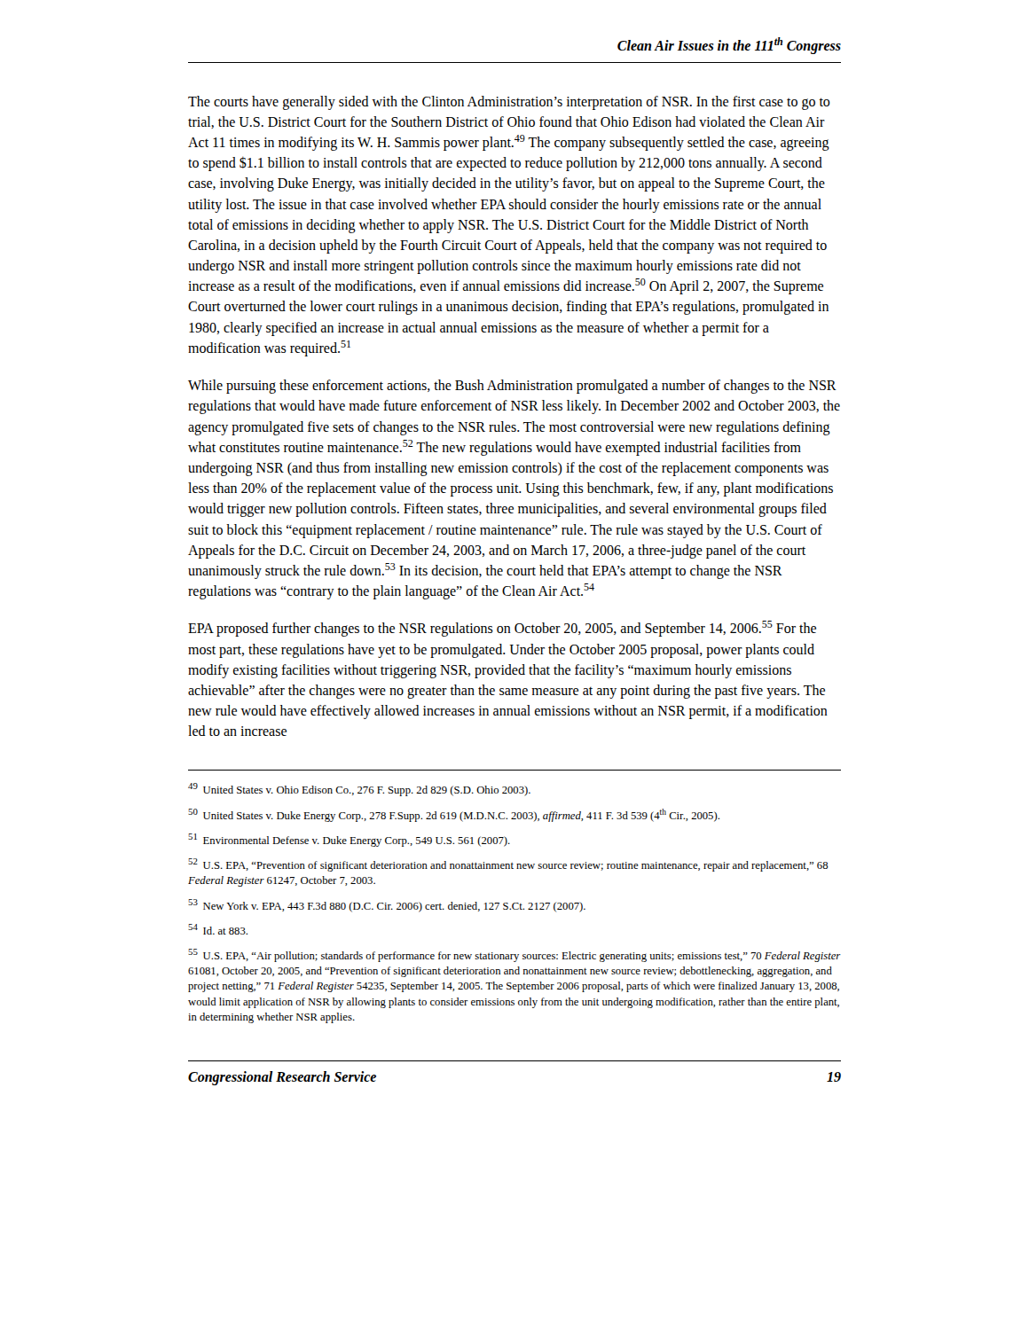Clean Air Issues in the 111th Congress
The courts have generally sided with the Clinton Administration’s interpretation of NSR. In the first case to go to trial, the U.S. District Court for the Southern District of Ohio found that Ohio Edison had violated the Clean Air Act 11 times in modifying its W. H. Sammis power plant.49 The company subsequently settled the case, agreeing to spend $1.1 billion to install controls that are expected to reduce pollution by 212,000 tons annually. A second case, involving Duke Energy, was initially decided in the utility’s favor, but on appeal to the Supreme Court, the utility lost. The issue in that case involved whether EPA should consider the hourly emissions rate or the annual total of emissions in deciding whether to apply NSR. The U.S. District Court for the Middle District of North Carolina, in a decision upheld by the Fourth Circuit Court of Appeals, held that the company was not required to undergo NSR and install more stringent pollution controls since the maximum hourly emissions rate did not increase as a result of the modifications, even if annual emissions did increase.50 On April 2, 2007, the Supreme Court overturned the lower court rulings in a unanimous decision, finding that EPA’s regulations, promulgated in 1980, clearly specified an increase in actual annual emissions as the measure of whether a permit for a modification was required.51
While pursuing these enforcement actions, the Bush Administration promulgated a number of changes to the NSR regulations that would have made future enforcement of NSR less likely. In December 2002 and October 2003, the agency promulgated five sets of changes to the NSR rules. The most controversial were new regulations defining what constitutes routine maintenance.52 The new regulations would have exempted industrial facilities from undergoing NSR (and thus from installing new emission controls) if the cost of the replacement components was less than 20% of the replacement value of the process unit. Using this benchmark, few, if any, plant modifications would trigger new pollution controls. Fifteen states, three municipalities, and several environmental groups filed suit to block this “equipment replacement / routine maintenance” rule. The rule was stayed by the U.S. Court of Appeals for the D.C. Circuit on December 24, 2003, and on March 17, 2006, a three-judge panel of the court unanimously struck the rule down.53 In its decision, the court held that EPA’s attempt to change the NSR regulations was “contrary to the plain language” of the Clean Air Act.54
EPA proposed further changes to the NSR regulations on October 20, 2005, and September 14, 2006.55 For the most part, these regulations have yet to be promulgated. Under the October 2005 proposal, power plants could modify existing facilities without triggering NSR, provided that the facility’s “maximum hourly emissions achievable” after the changes were no greater than the same measure at any point during the past five years. The new rule would have effectively allowed increases in annual emissions without an NSR permit, if a modification led to an increase
49 United States v. Ohio Edison Co., 276 F. Supp. 2d 829 (S.D. Ohio 2003).
50 United States v. Duke Energy Corp., 278 F.Supp. 2d 619 (M.D.N.C. 2003), affirmed, 411 F. 3d 539 (4th Cir., 2005).
51 Environmental Defense v. Duke Energy Corp., 549 U.S. 561 (2007).
52 U.S. EPA, “Prevention of significant deterioration and nonattainment new source review; routine maintenance, repair and replacement,” 68 Federal Register 61247, October 7, 2003.
53 New York v. EPA, 443 F.3d 880 (D.C. Cir. 2006) cert. denied, 127 S.Ct. 2127 (2007).
54 Id. at 883.
55 U.S. EPA, “Air pollution; standards of performance for new stationary sources: Electric generating units; emissions test,” 70 Federal Register 61081, October 20, 2005, and “Prevention of significant deterioration and nonattainment new source review; debottlenecking, aggregation, and project netting,” 71 Federal Register 54235, September 14, 2005. The September 2006 proposal, parts of which were finalized January 13, 2008, would limit application of NSR by allowing plants to consider emissions only from the unit undergoing modification, rather than the entire plant, in determining whether NSR applies.
Congressional Research Service 19